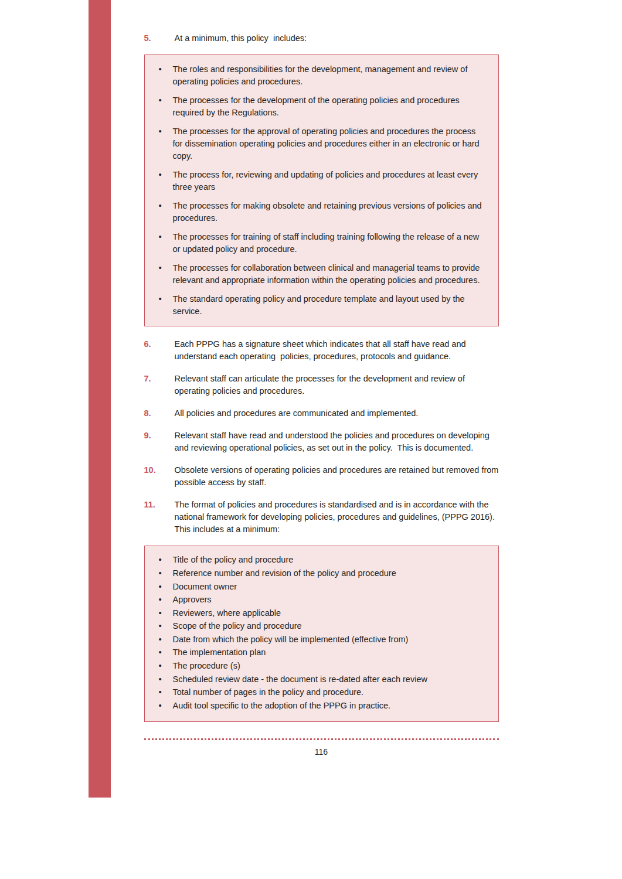5. At a minimum, this policy includes:
The roles and responsibilities for the development, management and review of operating policies and procedures.
The processes for the development of the operating policies and procedures required by the Regulations.
The processes for the approval of operating policies and procedures the process for dissemination operating policies and procedures either in an electronic or hard copy.
The process for, reviewing and updating of policies and procedures at least every three years
The processes for making obsolete and retaining previous versions of policies and procedures.
The processes for training of staff including training following the release of a new or updated policy and procedure.
The processes for collaboration between clinical and managerial teams to provide relevant and appropriate information within the operating policies and procedures.
The standard operating policy and procedure template and layout used by the service.
6. Each PPPG has a signature sheet which indicates that all staff have read and understand each operating policies, procedures, protocols and guidance.
7. Relevant staff can articulate the processes for the development and review of operating policies and procedures.
8. All policies and procedures are communicated and implemented.
9. Relevant staff have read and understood the policies and procedures on developing and reviewing operational policies, as set out in the policy. This is documented.
10. Obsolete versions of operating policies and procedures are retained but removed from possible access by staff.
11. The format of policies and procedures is standardised and is in accordance with the national framework for developing policies, procedures and guidelines, (PPPG 2016). This includes at a minimum:
Title of the policy and procedure
Reference number and revision of the policy and procedure
Document owner
Approvers
Reviewers, where applicable
Scope of the policy and procedure
Date from which the policy will be implemented (effective from)
The implementation plan
The procedure (s)
Scheduled review date - the document is re-dated after each review
Total number of pages in the policy and procedure.
Audit tool specific to the adoption of the PPPG in practice.
116